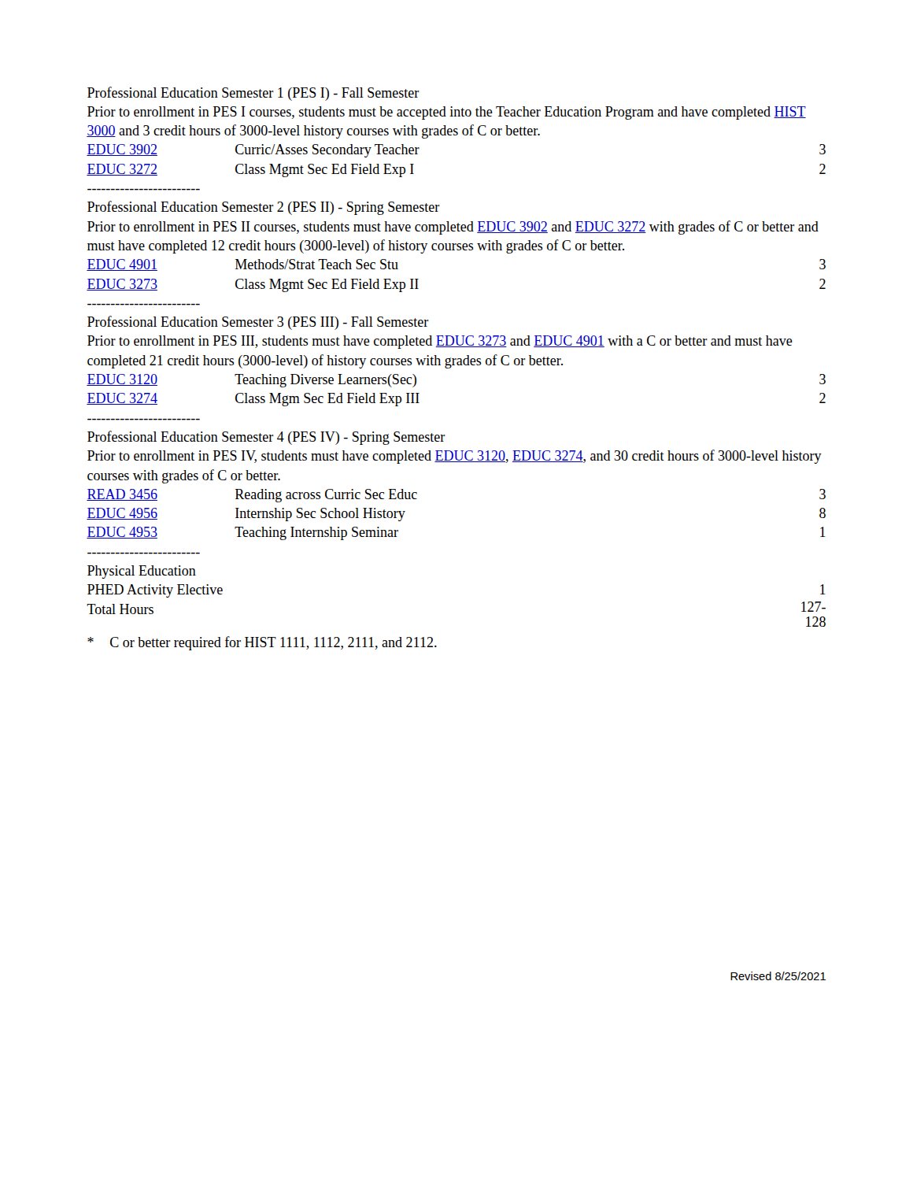Professional Education Semester 1 (PES I) - Fall Semester
Prior to enrollment in PES I courses, students must be accepted into the Teacher Education Program and have completed HIST 3000 and 3 credit hours of 3000-level history courses with grades of C or better.
| EDUC 3902 | Curric/Asses Secondary Teacher | 3 |
| EDUC 3272 | Class Mgmt Sec Ed Field Exp I | 2 |
------------------------
Professional Education Semester 2 (PES II) - Spring Semester
Prior to enrollment in PES II courses, students must have completed EDUC 3902 and EDUC 3272 with grades of C or better and must have completed 12 credit hours (3000-level) of history courses with grades of C or better.
| EDUC 4901 | Methods/Strat Teach Sec Stu | 3 |
| EDUC 3273 | Class Mgmt Sec Ed Field Exp II | 2 |
------------------------
Professional Education Semester 3 (PES III) - Fall Semester
Prior to enrollment in PES III, students must have completed EDUC 3273 and EDUC 4901 with a C or better and must have completed 21 credit hours (3000-level) of history courses with grades of C or better.
| EDUC 3120 | Teaching Diverse Learners(Sec) | 3 |
| EDUC 3274 | Class Mgm Sec Ed Field Exp III | 2 |
------------------------
Professional Education Semester 4 (PES IV) - Spring Semester
Prior to enrollment in PES IV, students must have completed EDUC 3120, EDUC 3274, and 30 credit hours of 3000-level history courses with grades of C or better.
| READ 3456 | Reading across Curric Sec Educ | 3 |
| EDUC 4956 | Internship Sec School History | 8 |
| EDUC 4953 | Teaching Internship Seminar | 1 |
------------------------
Physical Education
| PHED Activity Elective | | 1 |
| Total Hours | | 127- 128 |
*C or better required for HIST 1111, 1112, 2111, and 2112.
Revised 8/25/2021